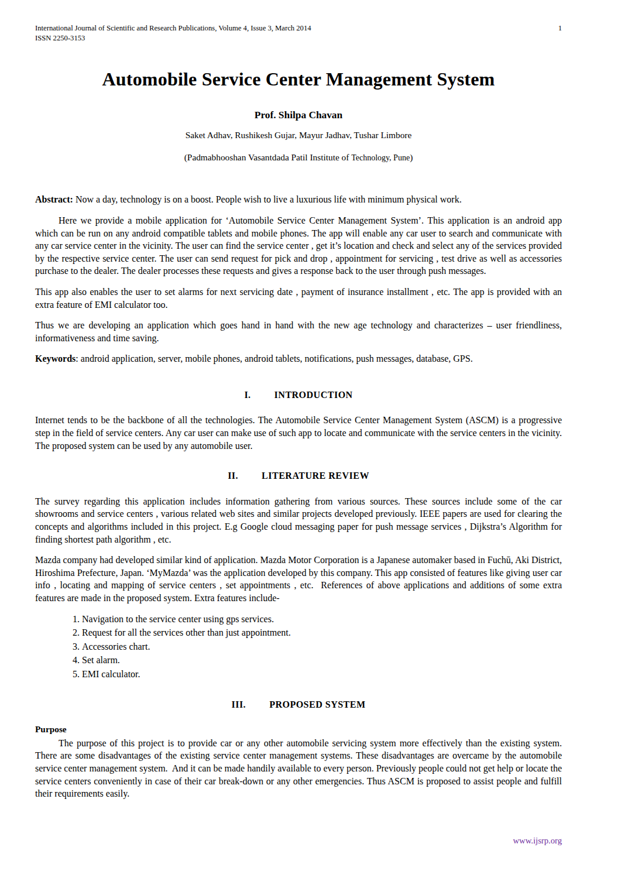International Journal of Scientific and Research Publications, Volume 4, Issue 3, March 2014
ISSN 2250-3153 1
Automobile Service Center Management System
Prof. Shilpa Chavan
Saket Adhav, Rushikesh Gujar, Mayur Jadhav, Tushar Limbore
(Padmabhooshan Vasantdada Patil Institute of Technology, Pune)
Abstract: Now a day, technology is on a boost. People wish to live a luxurious life with minimum physical work.
Here we provide a mobile application for ‘Automobile Service Center Management System’. This application is an android app which can be run on any android compatible tablets and mobile phones. The app will enable any car user to search and communicate with any car service center in the vicinity. The user can find the service center , get it’s location and check and select any of the services provided by the respective service center. The user can send request for pick and drop , appointment for servicing , test drive as well as accessories purchase to the dealer. The dealer processes these requests and gives a response back to the user through push messages.
This app also enables the user to set alarms for next servicing date , payment of insurance installment , etc. The app is provided with an extra feature of EMI calculator too.
Thus we are developing an application which goes hand in hand with the new age technology and characterizes – user friendliness, informativeness and time saving.
Keywords: android application, server, mobile phones, android tablets, notifications, push messages, database, GPS.
I. INTRODUCTION
Internet tends to be the backbone of all the technologies. The Automobile Service Center Management System (ASCM) is a progressive step in the field of service centers. Any car user can make use of such app to locate and communicate with the service centers in the vicinity. The proposed system can be used by any automobile user.
II. LITERATURE REVIEW
The survey regarding this application includes information gathering from various sources. These sources include some of the car showrooms and service centers , various related web sites and similar projects developed previously. IEEE papers are used for clearing the concepts and algorithms included in this project. E.g Google cloud messaging paper for push message services , Dijkstra’s Algorithm for finding shortest path algorithm , etc.
Mazda company had developed similar kind of application. Mazda Motor Corporation is a Japanese automaker based in Fuchū, Aki District, Hiroshima Prefecture, Japan. ‘MyMazda’ was the application developed by this company. This app consisted of features like giving user car info , locating and mapping of service centers , set appointments , etc. References of above applications and additions of some extra features are made in the proposed system. Extra features include-
Navigation to the service center using gps services.
Request for all the services other than just appointment.
Accessories chart.
Set alarm.
EMI calculator.
III. PROPOSED SYSTEM
Purpose
The purpose of this project is to provide car or any other automobile servicing system more effectively than the existing system. There are some disadvantages of the existing service center management systems. These disadvantages are overcame by the automobile service center management system. And it can be made handily available to every person. Previously people could not get help or locate the service centers conveniently in case of their car break-down or any other emergencies. Thus ASCM is proposed to assist people and fulfill their requirements easily.
www.ijsrp.org